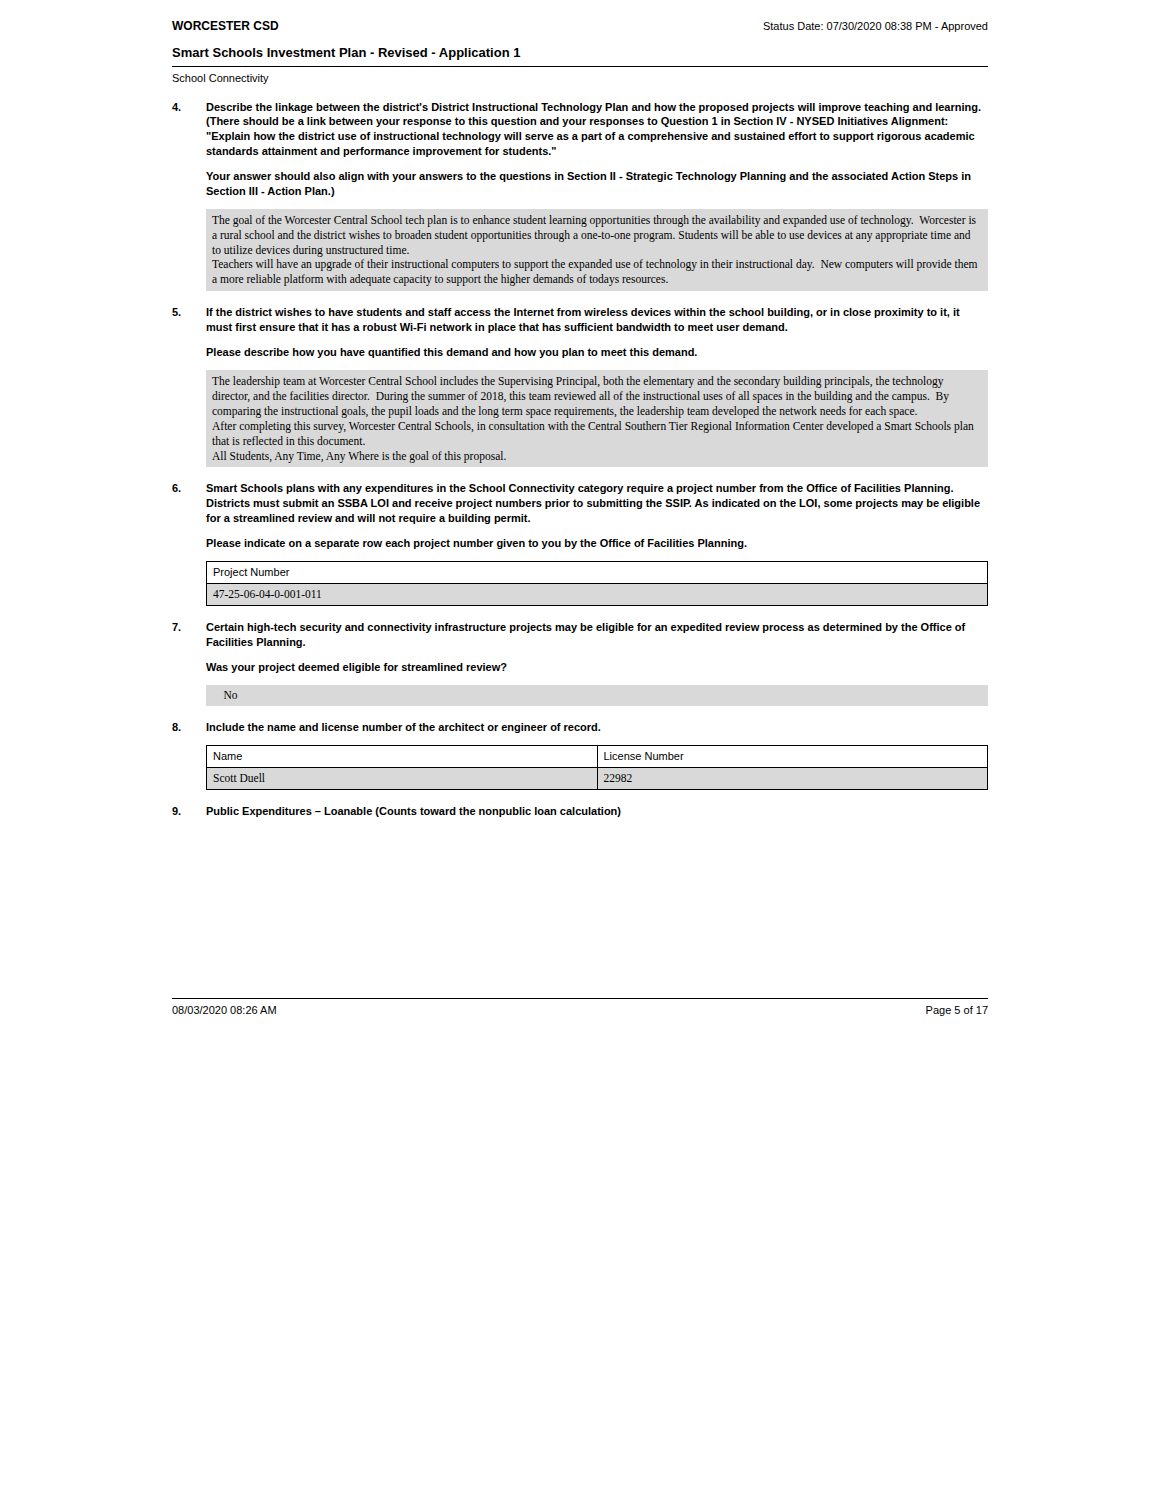WORCESTER CSD
Status Date: 07/30/2020 08:38 PM - Approved
Smart Schools Investment Plan - Revised - Application 1
School Connectivity
4.
Describe the linkage between the district's District Instructional Technology Plan and how the proposed projects will improve teaching and learning. (There should be a link between your response to this question and your responses to Question 1 in Section IV - NYSED Initiatives Alignment: "Explain how the district use of instructional technology will serve as a part of a comprehensive and sustained effort to support rigorous academic standards attainment and performance improvement for students."
Your answer should also align with your answers to the questions in Section II - Strategic Technology Planning and the associated Action Steps in Section III - Action Plan.)
The goal of the Worcester Central School tech plan is to enhance student learning opportunities through the availability and expanded use of technology. Worcester is a rural school and the district wishes to broaden student opportunities through a one-to-one program. Students will be able to use devices at any appropriate time and to utilize devices during unstructured time.
Teachers will have an upgrade of their instructional computers to support the expanded use of technology in their instructional day. New computers will provide them a more reliable platform with adequate capacity to support the higher demands of todays resources.
5.
If the district wishes to have students and staff access the Internet from wireless devices within the school building, or in close proximity to it, it must first ensure that it has a robust Wi-Fi network in place that has sufficient bandwidth to meet user demand.
Please describe how you have quantified this demand and how you plan to meet this demand.
The leadership team at Worcester Central School includes the Supervising Principal, both the elementary and the secondary building principals, the technology director, and the facilities director. During the summer of 2018, this team reviewed all of the instructional uses of all spaces in the building and the campus. By comparing the instructional goals, the pupil loads and the long term space requirements, the leadership team developed the network needs for each space.
After completing this survey, Worcester Central Schools, in consultation with the Central Southern Tier Regional Information Center developed a Smart Schools plan that is reflected in this document.
All Students, Any Time, Any Where is the goal of this proposal.
6.
Smart Schools plans with any expenditures in the School Connectivity category require a project number from the Office of Facilities Planning. Districts must submit an SSBA LOI and receive project numbers prior to submitting the SSIP. As indicated on the LOI, some projects may be eligible for a streamlined review and will not require a building permit.
Please indicate on a separate row each project number given to you by the Office of Facilities Planning.
| Project Number |
| --- |
| 47-25-06-04-0-001-011 |
7.
Certain high-tech security and connectivity infrastructure projects may be eligible for an expedited review process as determined by the Office of Facilities Planning.
Was your project deemed eligible for streamlined review?
No
8.
Include the name and license number of the architect or engineer of record.
| Name | License Number |
| --- | --- |
| Scott Duell | 22982 |
9.
Public Expenditures – Loanable (Counts toward the nonpublic loan calculation)
08/03/2020 08:26 AM
Page 5 of 17